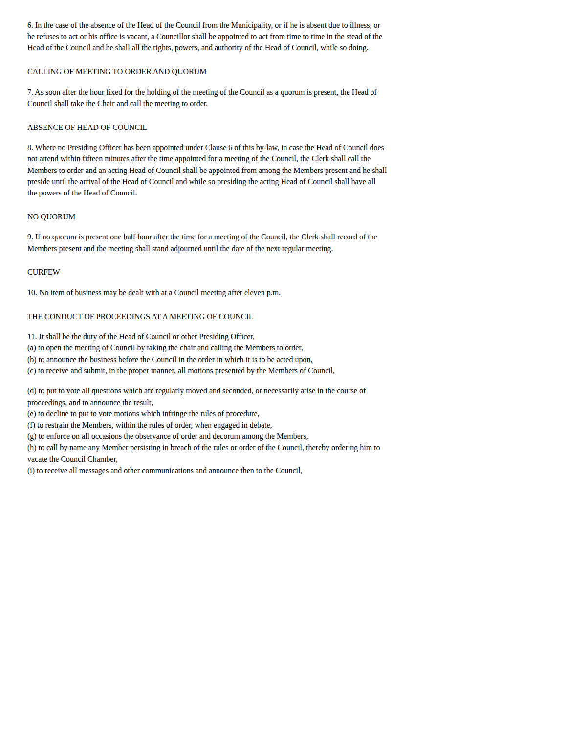6. In the case of the absence of the Head of the Council from the Municipality, or if he is absent due to illness, or be refuses to act or his office is vacant, a Councillor shall be appointed to act from time to time in the stead of the Head of the Council and he shall all the rights, powers, and authority of the Head of Council, while so doing.
Calling of Meeting to Order and Quorum
7. As soon after the hour fixed for the holding of the meeting of the Council as a quorum is present, the Head of Council shall take the Chair and call the meeting to order.
Absence of Head of Council
8. Where no Presiding Officer has been appointed under Clause 6 of this by-law, in case the Head of Council does not attend within fifteen minutes after the time appointed for a meeting of the Council, the Clerk shall call the Members to order and an acting Head of Council shall be appointed from among the Members present and he shall preside until the arrival of the Head of Council and while so presiding the acting Head of Council shall have all the powers of the Head of Council.
No Quorum
9. If no quorum is present one half hour after the time for a meeting of the Council, the Clerk shall record of the Members present and the meeting shall stand adjourned until the date of the next regular meeting.
Curfew
10. No item of business may be dealt with at a Council meeting after eleven p.m.
The Conduct of Proceedings at a Meeting of Council
11. It shall be the duty of the Head of Council or other Presiding Officer,
(a) to open the meeting of Council by taking the chair and calling the Members to order,
(b) to announce the business before the Council in the order in which it is to be acted upon,
(c) to receive and submit, in the proper manner, all motions presented by the Members of Council,
(d) to put to vote all questions which are regularly moved and seconded, or necessarily arise in the course of proceedings, and to announce the result,
(e) to decline to put to vote motions which infringe the rules of procedure,
(f) to restrain the Members, within the rules of order, when engaged in debate,
(g) to enforce on all occasions the observance of order and decorum among the Members,
(h) to call by name any Member persisting in breach of the rules or order of the Council, thereby ordering him to vacate the Council Chamber,
(i) to receive all messages and other communications and announce then to the Council,